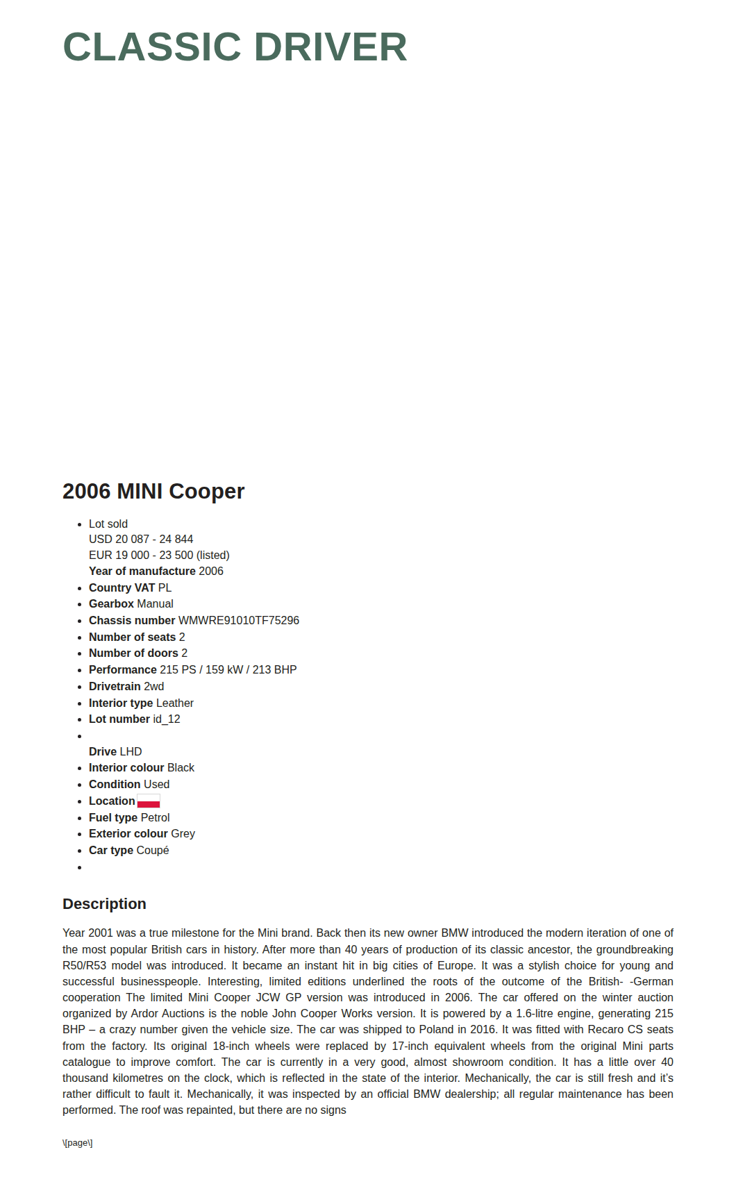CLASSIC DRIVER
2006 MINI Cooper
Lot sold
USD 20 087 - 24 844
EUR 19 000 - 23 500 (listed)
Year of manufacture 2006
Country VAT PL
Gearbox Manual
Chassis number WMWRE91010TF75296
Number of seats 2
Number of doors 2
Performance 215 PS / 159 kW / 213 BHP
Drivetrain 2wd
Interior type Leather
Lot number id_12
Drive LHD
Interior colour Black
Condition Used
Location
Fuel type Petrol
Exterior colour Grey
Car type Coupé
Description
Year 2001 was a true milestone for the Mini brand. Back then its new owner BMW introduced the modern iteration of one of the most popular British cars in history. After more than 40 years of production of its classic ancestor, the groundbreaking R50/R53 model was introduced. It became an instant hit in big cities of Europe. It was a stylish choice for young and successful businesspeople. Interesting, limited editions underlined the roots of the outcome of the British- -German cooperation The limited Mini Cooper JCW GP version was introduced in 2006. The car offered on the winter auction organized by Ardor Auctions is the noble John Cooper Works version. It is powered by a 1.6-litre engine, generating 215 BHP – a crazy number given the vehicle size. The car was shipped to Poland in 2016. It was fitted with Recaro CS seats from the factory. Its original 18-inch wheels were replaced by 17-inch equivalent wheels from the original Mini parts catalogue to improve comfort. The car is currently in a very good, almost showroom condition. It has a little over 40 thousand kilometres on the clock, which is reflected in the state of the interior. Mechanically, the car is still fresh and it’s rather difficult to fault it. Mechanically, it was inspected by an official BMW dealership; all regular maintenance has been performed. The roof was repainted, but there are no signs
\[page\]